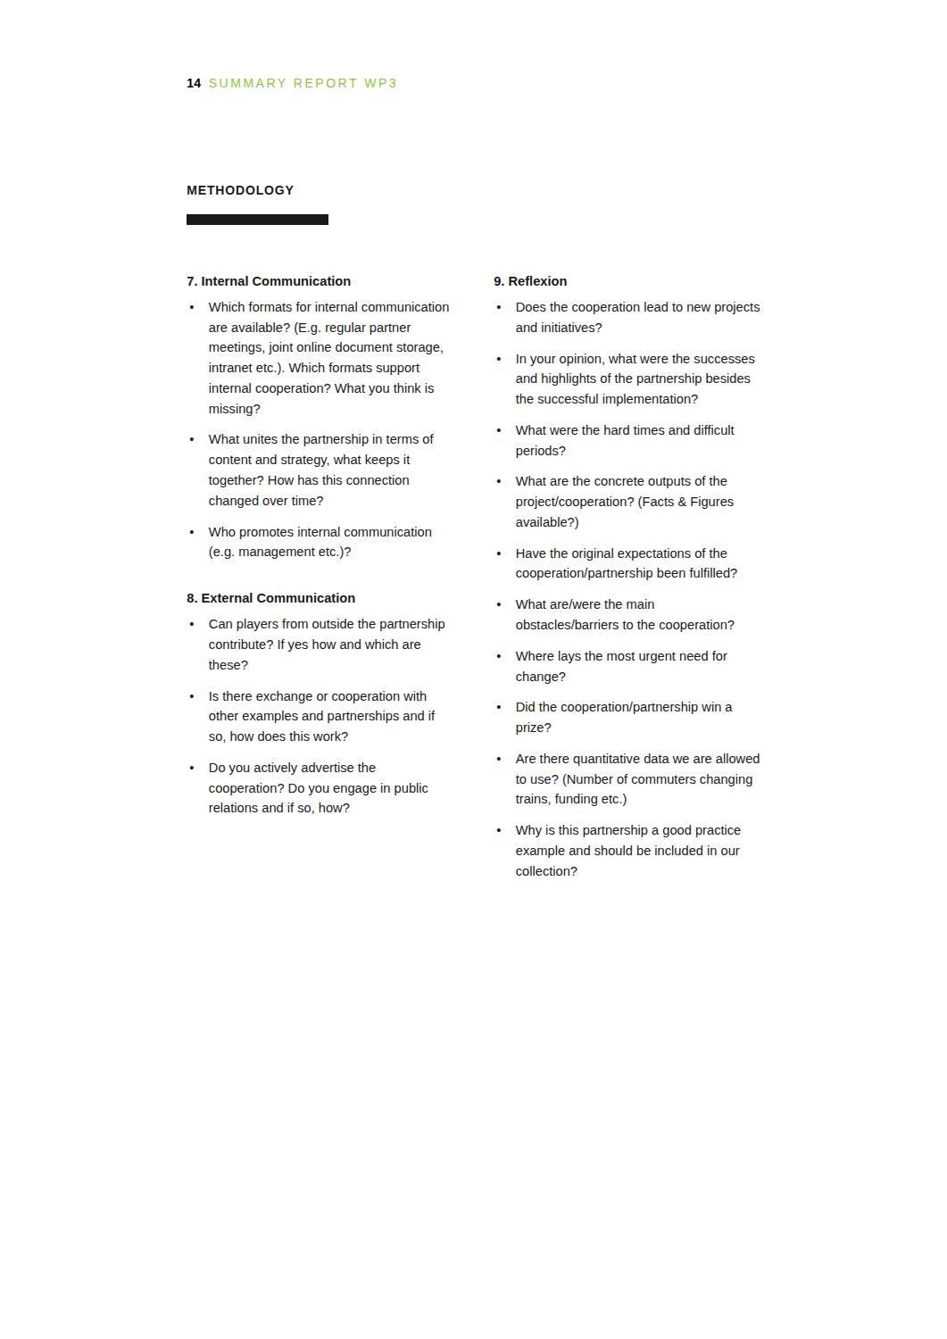14 Summary Report WP3
Methodology
7. Internal Communication
Which formats for internal communication are available? (E.g. regular partner meetings, joint online document storage, intranet etc.). Which formats support internal cooperation? What you think is missing?
What unites the partnership in terms of content and strategy, what keeps it together? How has this connection changed over time?
Who promotes internal communication (e.g. management etc.)?
8. External Communication
Can players from outside the partnership contribute? If yes how and which are these?
Is there exchange or cooperation with other examples and partnerships and if so, how does this work?
Do you actively advertise the cooperation? Do you engage in public relations and if so, how?
9. Reflexion
Does the cooperation lead to new projects and initiatives?
In your opinion, what were the successes and highlights of the partnership besides the successful implementation?
What were the hard times and difficult periods?
What are the concrete outputs of the project/cooperation? (Facts & Figures available?)
Have the original expectations of the cooperation/partnership been fulfilled?
What are/were the main obstacles/barriers to the cooperation?
Where lays the most urgent need for change?
Did the cooperation/partnership win a prize?
Are there quantitative data we are allowed to use? (Number of commuters changing trains, funding etc.)
Why is this partnership a good practice example and should be included in our collection?